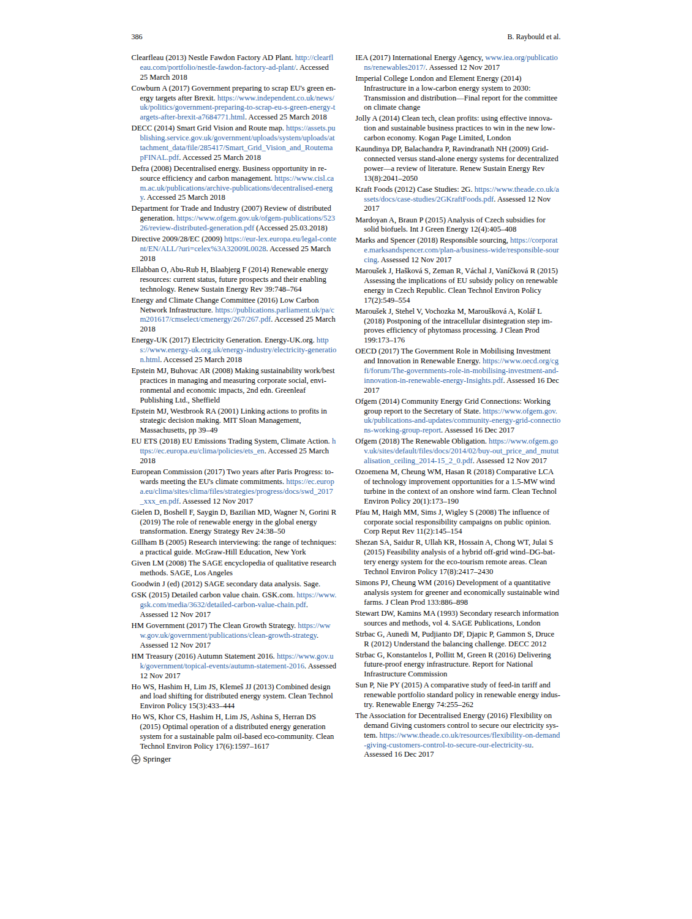386 B. Raybould et al.
Clearfleau (2013) Nestle Fawdon Factory AD Plant. http://clearfleau.com/portfolio/nestle-fawdon-factory-ad-plant/. Accessed 25 March 2018
Cowburn A (2017) Government preparing to scrap EU's green energy targets after Brexit. https://www.independent.co.uk/news/uk/politics/government-preparing-to-scrap-eu-s-green-energy-targets-after-brexit-a7684771.html. Accessed 25 March 2018
DECC (2014) Smart Grid Vision and Route map. https://assets.publishing.service.gov.uk/government/uploads/system/uploads/attachment_data/file/285417/Smart_Grid_Vision_and_RoutemapFINAL.pdf. Accessed 25 March 2018
Defra (2008) Decentralised energy. Business opportunity in resource efficiency and carbon management. https://www.cisl.cam.ac.uk/publications/archive-publications/decentralised-energy. Accessed 25 March 2018
Department for Trade and Industry (2007) Review of distributed generation. https://www.ofgem.gov.uk/ofgem-publications/52326/review-distributed-generation.pdf (Accessed 25.03.2018)
Directive 2009/28/EC (2009) https://eur-lex.europa.eu/legal-content/EN/ALL/?uri=celex%3A32009L0028. Accessed 25 March 2018
Ellabban O, Abu-Rub H, Blaabjerg F (2014) Renewable energy resources: current status, future prospects and their enabling technology. Renew Sustain Energy Rev 39:748–764
Energy and Climate Change Committee (2016) Low Carbon Network Infrastructure. https://publications.parliament.uk/pa/cm201617/cmselect/cmenergy/267/267.pdf. Accessed 25 March 2018
Energy-UK (2017) Electricity Generation. Energy-UK.org. https://www.energy-uk.org.uk/energy-industry/electricity-generation.html. Accessed 25 March 2018
Epstein MJ, Buhovac AR (2008) Making sustainability work/best practices in managing and measuring corporate social, environmental and economic impacts, 2nd edn. Greenleaf Publishing Ltd., Sheffield
Epstein MJ, Westbrook RA (2001) Linking actions to profits in strategic decision making. MIT Sloan Management, Massachusetts, pp 39–49
EU ETS (2018) EU Emissions Trading System, Climate Action. https://ec.europa.eu/clima/policies/ets_en. Accessed 25 March 2018
European Commission (2017) Two years after Paris Progress: towards meeting the EU's climate commitments. https://ec.europa.eu/clima/sites/clima/files/strategies/progress/docs/swd_2017_xxx_en.pdf. Assessed 12 Nov 2017
Gielen D, Boshell F, Saygin D, Bazilian MD, Wagner N, Gorini R (2019) The role of renewable energy in the global energy transformation. Energy Strategy Rev 24:38–50
Gillham B (2005) Research interviewing: the range of techniques: a practical guide. McGraw-Hill Education, New York
Given LM (2008) The SAGE encyclopedia of qualitative research methods. SAGE, Los Angeles
Goodwin J (ed) (2012) SAGE secondary data analysis. Sage.
GSK (2015) Detailed carbon value chain. GSK.com. https://www.gsk.com/media/3632/detailed-carbon-value-chain.pdf. Assessed 12 Nov 2017
HM Government (2017) The Clean Growth Strategy. https://www.gov.uk/government/publications/clean-growth-strategy. Assessed 12 Nov 2017
HM Treasury (2016) Autumn Statement 2016. https://www.gov.uk/government/topical-events/autumn-statement-2016. Assessed 12 Nov 2017
Ho WS, Hashim H, Lim JS, Klemeš JJ (2013) Combined design and load shifting for distributed energy system. Clean Technol Environ Policy 15(3):433–444
Ho WS, Khor CS, Hashim H, Lim JS, Ashina S, Herran DS (2015) Optimal operation of a distributed energy generation system for a sustainable palm oil-based eco-community. Clean Technol Environ Policy 17(6):1597–1617
IEA (2017) International Energy Agency, www.iea.org/publications/renewables2017/. Assessed 12 Nov 2017
Imperial College London and Element Energy (2014) Infrastructure in a low-carbon energy system to 2030: Transmission and distribution—Final report for the committee on climate change
Jolly A (2014) Clean tech, clean profits: using effective innovation and sustainable business practices to win in the new low-carbon economy. Kogan Page Limited, London
Kaundinya DP, Balachandra P, Ravindranath NH (2009) Grid-connected versus stand-alone energy systems for decentralized power—a review of literature. Renew Sustain Energy Rev 13(8):2041–2050
Kraft Foods (2012) Case Studies: 2G. https://www.theade.co.uk/assets/docs/case-studies/2GKraftFoods.pdf. Assessed 12 Nov 2017
Mardoyan A, Braun P (2015) Analysis of Czech subsidies for solid biofuels. Int J Green Energy 12(4):405–408
Marks and Spencer (2018) Responsible sourcing, https://corporate.marksandspencer.com/plan-a/business-wide/responsible-sourcing. Assessed 12 Nov 2017
Maroušek J, Hašková S, Zeman R, Váchal J, Vaníčková R (2015) Assessing the implications of EU subsidy policy on renewable energy in Czech Republic. Clean Technol Environ Policy 17(2):549–554
Maroušek J, Stehel V, Vochozka M, Maroušková A, Kolář L (2018) Postponing of the intracellular disintegration step improves efficiency of phytomass processing. J Clean Prod 199:173–176
OECD (2017) The Government Role in Mobilising Investment and Innovation in Renewable Energy. https://www.oecd.org/cgfi/forum/The-governments-role-in-mobilising-investment-and-innovation-in-renewable-energy-Insights.pdf. Assessed 16 Dec 2017
Ofgem (2014) Community Energy Grid Connections: Working group report to the Secretary of State. https://www.ofgem.gov.uk/publications-and-updates/community-energy-grid-connections-working-group-report. Assessed 16 Dec 2017
Ofgem (2018) The Renewable Obligation. https://www.ofgem.gov.uk/sites/default/files/docs/2014/02/buy-out_price_and_mututalisation_ceiling_2014-15_2_0.pdf. Assessed 12 Nov 2017
Ozoemena M, Cheung WM, Hasan R (2018) Comparative LCA of technology improvement opportunities for a 1.5-MW wind turbine in the context of an onshore wind farm. Clean Technol Environ Policy 20(1):173–190
Pfau M, Haigh MM, Sims J, Wigley S (2008) The influence of corporate social responsibility campaigns on public opinion. Corp Reput Rev 11(2):145–154
Shezan SA, Saidur R, Ullah KR, Hossain A, Chong WT, Julai S (2015) Feasibility analysis of a hybrid off-grid wind–DG-battery energy system for the eco-tourism remote areas. Clean Technol Environ Policy 17(8):2417–2430
Simons PJ, Cheung WM (2016) Development of a quantitative analysis system for greener and economically sustainable wind farms. J Clean Prod 133:886–898
Stewart DW, Kamins MA (1993) Secondary research information sources and methods, vol 4. SAGE Publications, London
Strbac G, Aunedi M, Pudjianto DF, Djapic P, Gammon S, Druce R (2012) Understand the balancing challenge. DECC 2012
Strbac G, Konstantelos I, Pollitt M, Green R (2016) Delivering future-proof energy infrastructure. Report for National Infrastructure Commission
Sun P, Nie PY (2015) A comparative study of feed-in tariff and renewable portfolio standard policy in renewable energy industry. Renewable Energy 74:255–262
The Association for Decentralised Energy (2016) Flexibility on demand Giving customers control to secure our electricity system. https://www.theade.co.uk/resources/flexibility-on-demand-giving-customers-control-to-secure-our-electricity-su. Assessed 16 Dec 2017
Springer